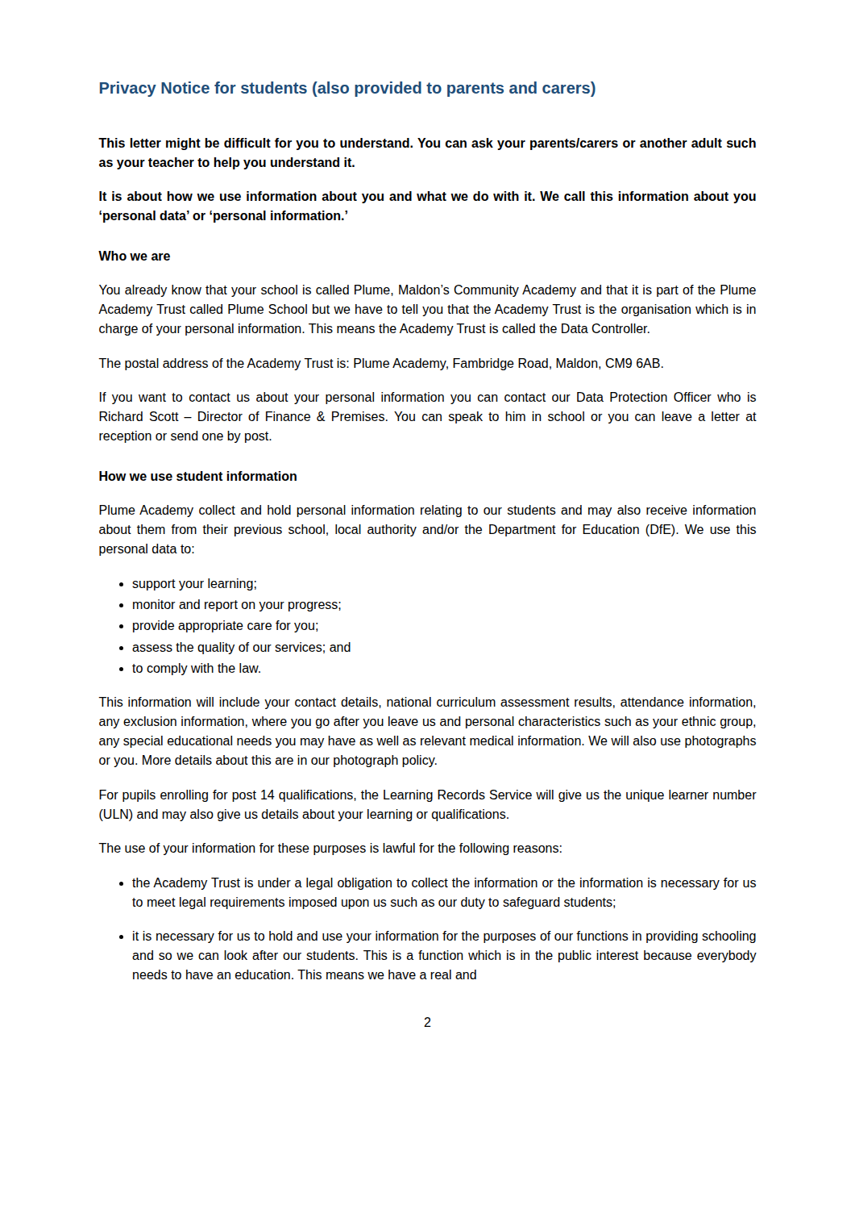Privacy Notice for students (also provided to parents and carers)
This letter might be difficult for you to understand. You can ask your parents/carers or another adult such as your teacher to help you understand it.
It is about how we use information about you and what we do with it. We call this information about you ‘personal data’ or ‘personal information.’
Who we are
You already know that your school is called Plume, Maldon’s Community Academy and that it is part of the Plume Academy Trust called Plume School but we have to tell you that the Academy Trust is the organisation which is in charge of your personal information. This means the Academy Trust is called the Data Controller.
The postal address of the Academy Trust is: Plume Academy, Fambridge Road, Maldon, CM9 6AB.
If you want to contact us about your personal information you can contact our Data Protection Officer who is Richard Scott – Director of Finance & Premises. You can speak to him in school or you can leave a letter at reception or send one by post.
How we use student information
Plume Academy collect and hold personal information relating to our students and may also receive information about them from their previous school, local authority and/or the Department for Education (DfE). We use this personal data to:
support your learning;
monitor and report on your progress;
provide appropriate care for you;
assess the quality of our services; and
to comply with the law.
This information will include your contact details, national curriculum assessment results, attendance information, any exclusion information, where you go after you leave us and personal characteristics such as your ethnic group, any special educational needs you may have as well as relevant medical information. We will also use photographs or you. More details about this are in our photograph policy.
For pupils enrolling for post 14 qualifications, the Learning Records Service will give us the unique learner number (ULN) and may also give us details about your learning or qualifications.
The use of your information for these purposes is lawful for the following reasons:
the Academy Trust is under a legal obligation to collect the information or the information is necessary for us to meet legal requirements imposed upon us such as our duty to safeguard students;
it is necessary for us to hold and use your information for the purposes of our functions in providing schooling and so we can look after our students. This is a function which is in the public interest because everybody needs to have an education. This means we have a real and
2